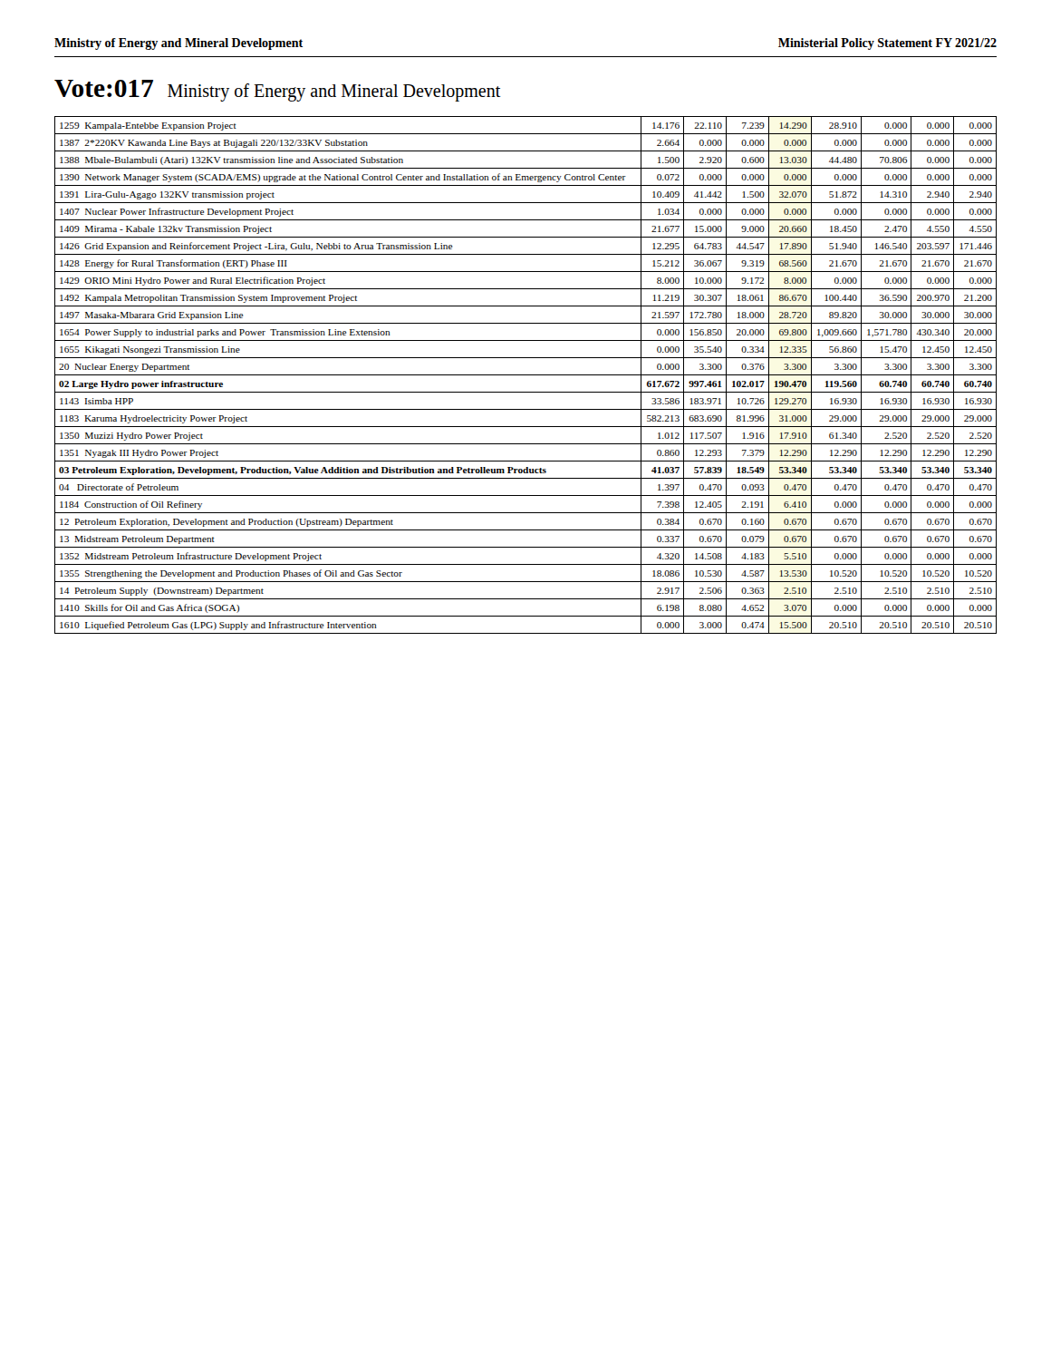Ministry of Energy and Mineral Development Ministerial Policy Statement FY 2021/22
Vote:017 Ministry of Energy and Mineral Development
| 1259 Kampala-Entebbe Expansion Project | 14.176 | 22.110 | 7.239 | 14.290 | 28.910 | 0.000 | 0.000 | 0.000 |
| 1387 2*220KV Kawanda Line Bays at Bujagali 220/132/33KV Substation | 2.664 | 0.000 | 0.000 | 0.000 | 0.000 | 0.000 | 0.000 | 0.000 |
| 1388 Mbale-Bulambuli (Atari) 132KV transmission line and Associated Substation | 1.500 | 2.920 | 0.600 | 13.030 | 44.480 | 70.806 | 0.000 | 0.000 |
| 1390 Network Manager System (SCADA/EMS) upgrade at the National Control Center and Installation of an Emergency Control Center | 0.072 | 0.000 | 0.000 | 0.000 | 0.000 | 0.000 | 0.000 | 0.000 |
| 1391 Lira-Gulu-Agago 132KV transmission project | 10.409 | 41.442 | 1.500 | 32.070 | 51.872 | 14.310 | 2.940 | 2.940 |
| 1407 Nuclear Power Infrastructure Development Project | 1.034 | 0.000 | 0.000 | 0.000 | 0.000 | 0.000 | 0.000 | 0.000 |
| 1409 Mirama - Kabale 132kv Transmission Project | 21.677 | 15.000 | 9.000 | 20.660 | 18.450 | 2.470 | 4.550 | 4.550 |
| 1426 Grid Expansion and Reinforcement Project -Lira, Gulu, Nebbi to Arua Transmission Line | 12.295 | 64.783 | 44.547 | 17.890 | 51.940 | 146.540 | 203.597 | 171.446 |
| 1428 Energy for Rural Transformation (ERT) Phase III | 15.212 | 36.067 | 9.319 | 68.560 | 21.670 | 21.670 | 21.670 | 21.670 |
| 1429 ORIO Mini Hydro Power and Rural Electrification Project | 8.000 | 10.000 | 9.172 | 8.000 | 0.000 | 0.000 | 0.000 | 0.000 |
| 1492 Kampala Metropolitan Transmission System Improvement Project | 11.219 | 30.307 | 18.061 | 86.670 | 100.440 | 36.590 | 200.970 | 21.200 |
| 1497 Masaka-Mbarara Grid Expansion Line | 21.597 | 172.780 | 18.000 | 28.720 | 89.820 | 30.000 | 30.000 | 30.000 |
| 1654 Power Supply to industrial parks and Power Transmission Line Extension | 0.000 | 156.850 | 20.000 | 69.800 | 1,009.660 | 1,571.780 | 430.340 | 20.000 |
| 1655 Kikagati Nsongezi Transmission Line | 0.000 | 35.540 | 0.334 | 12.335 | 56.860 | 15.470 | 12.450 | 12.450 |
| 20 Nuclear Energy Department | 0.000 | 3.300 | 0.376 | 3.300 | 3.300 | 3.300 | 3.300 | 3.300 |
| 02 Large Hydro power infrastructure | 617.672 | 997.461 | 102.017 | 190.470 | 119.560 | 60.740 | 60.740 | 60.740 |
| 1143 Isimba HPP | 33.586 | 183.971 | 10.726 | 129.270 | 16.930 | 16.930 | 16.930 | 16.930 |
| 1183 Karuma Hydroelectricity Power Project | 582.213 | 683.690 | 81.996 | 31.000 | 29.000 | 29.000 | 29.000 | 29.000 |
| 1350 Muzizi Hydro Power Project | 1.012 | 117.507 | 1.916 | 17.910 | 61.340 | 2.520 | 2.520 | 2.520 |
| 1351 Nyagak III Hydro Power Project | 0.860 | 12.293 | 7.379 | 12.290 | 12.290 | 12.290 | 12.290 | 12.290 |
| 03 Petroleum Exploration, Development, Production, Value Addition and Distribution and Petrolleum Products | 41.037 | 57.839 | 18.549 | 53.340 | 53.340 | 53.340 | 53.340 | 53.340 |
| 04 Directorate of Petroleum | 1.397 | 0.470 | 0.093 | 0.470 | 0.470 | 0.470 | 0.470 | 0.470 |
| 1184 Construction of Oil Refinery | 7.398 | 12.405 | 2.191 | 6.410 | 0.000 | 0.000 | 0.000 | 0.000 |
| 12 Petroleum Exploration, Development and Production (Upstream) Department | 0.384 | 0.670 | 0.160 | 0.670 | 0.670 | 0.670 | 0.670 | 0.670 |
| 13 Midstream Petroleum Department | 0.337 | 0.670 | 0.079 | 0.670 | 0.670 | 0.670 | 0.670 | 0.670 |
| 1352 Midstream Petroleum Infrastructure Development Project | 4.320 | 14.508 | 4.183 | 5.510 | 0.000 | 0.000 | 0.000 | 0.000 |
| 1355 Strengthening the Development and Production Phases of Oil and Gas Sector | 18.086 | 10.530 | 4.587 | 13.530 | 10.520 | 10.520 | 10.520 | 10.520 |
| 14 Petroleum Supply (Downstream) Department | 2.917 | 2.506 | 0.363 | 2.510 | 2.510 | 2.510 | 2.510 | 2.510 |
| 1410 Skills for Oil and Gas Africa (SOGA) | 6.198 | 8.080 | 4.652 | 3.070 | 0.000 | 0.000 | 0.000 | 0.000 |
| 1610 Liquefied Petroleum Gas (LPG) Supply and Infrastructure Intervention | 0.000 | 3.000 | 0.474 | 15.500 | 20.510 | 20.510 | 20.510 | 20.510 |